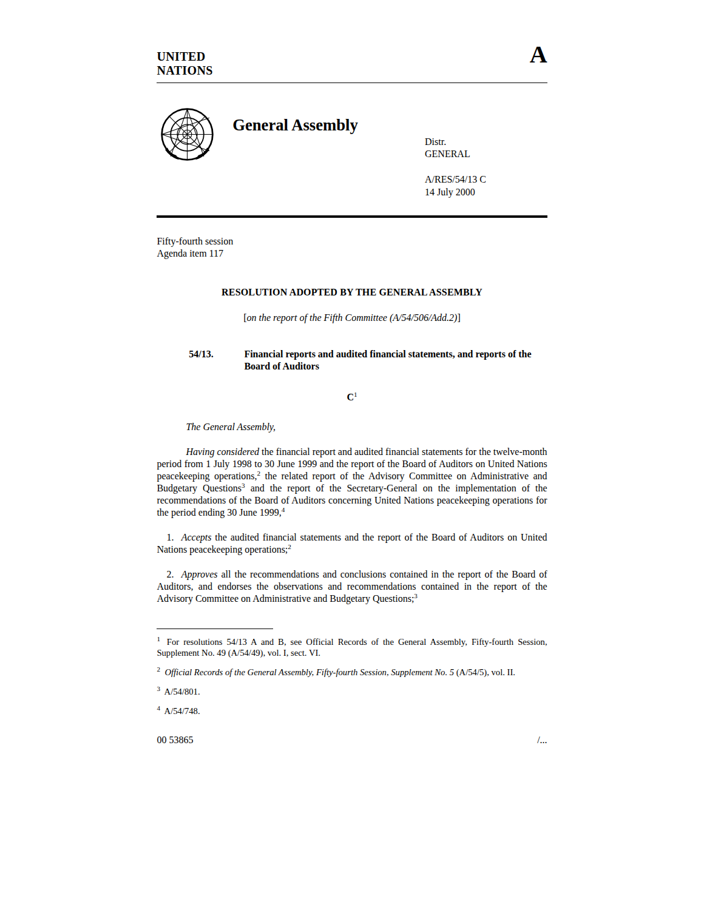UNITED
NATIONS
A
General Assembly
Distr.
GENERAL
A/RES/54/13 C
14 July 2000
Fifty-fourth session
Agenda item 117
RESOLUTION ADOPTED BY THE GENERAL ASSEMBLY
[on the report of the Fifth Committee (A/54/506/Add.2)]
54/13.
Financial reports and audited financial statements, and reports of the Board of Auditors
C1
The General Assembly,
Having considered the financial report and audited financial statements for the twelve-month period from 1 July 1998 to 30 June 1999 and the report of the Board of Auditors on United Nations peacekeeping operations,2 the related report of the Advisory Committee on Administrative and Budgetary Questions3 and the report of the Secretary-General on the implementation of the recommendations of the Board of Auditors concerning United Nations peacekeeping operations for the period ending 30 June 1999,4
1. Accepts the audited financial statements and the report of the Board of Auditors on United Nations peacekeeping operations;2
2. Approves all the recommendations and conclusions contained in the report of the Board of Auditors, and endorses the observations and recommendations contained in the report of the Advisory Committee on Administrative and Budgetary Questions;3
1 For resolutions 54/13 A and B, see Official Records of the General Assembly, Fifty-fourth Session, Supplement No. 49 (A/54/49), vol. I, sect. VI.
2 Official Records of the General Assembly, Fifty-fourth Session, Supplement No. 5 (A/54/5), vol. II.
3 A/54/801.
4 A/54/748.
00 53865
/...